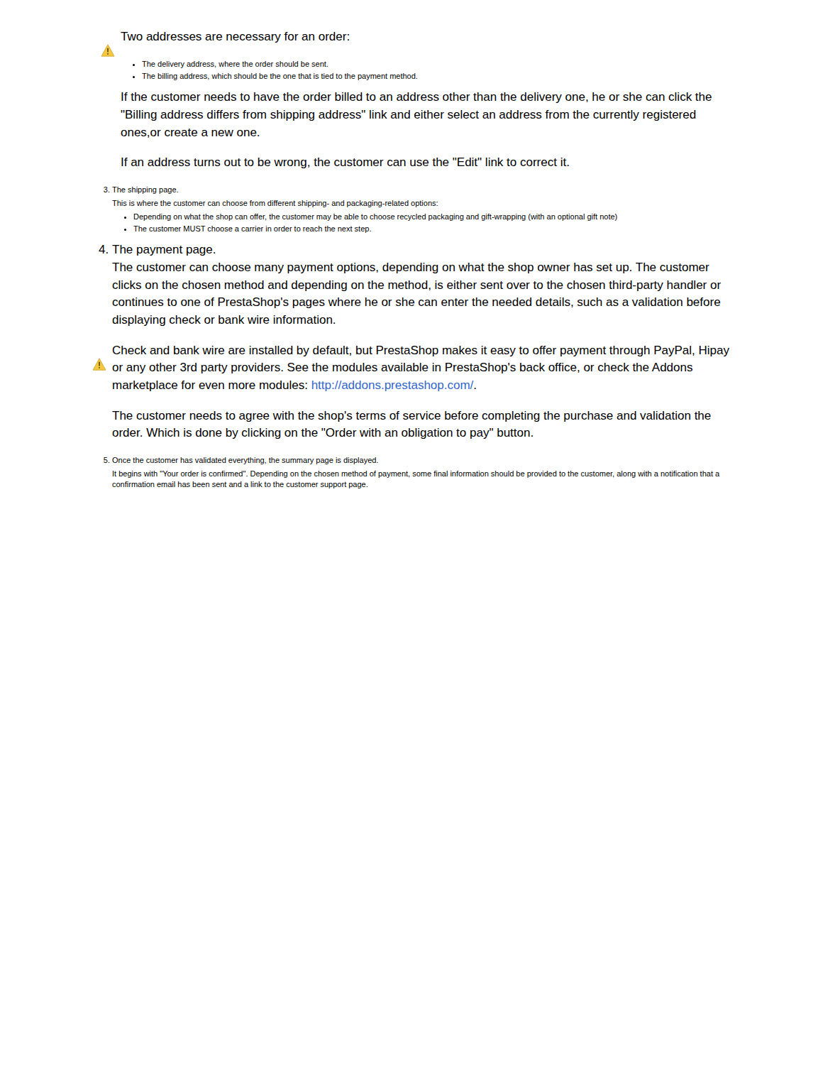Two addresses are necessary for an order:
The delivery address, where the order should be sent.
The billing address, which should be the one that is tied to the payment method.
If the customer needs to have the order billed to an address other than the delivery one, he or she can click the "Billing address differs from shipping address" link and either select an address from the currently registered ones,or create a new one.
If an address turns out to be wrong, the customer can use the "Edit" link to correct it.
The shipping page.
This is where the customer can choose from different shipping- and packaging-related options:
Depending on what the shop can offer, the customer may be able to choose recycled packaging and gift-wrapping (with an optional gift note)
The customer MUST choose a carrier in order to reach the next step.
The payment page.
The customer can choose many payment options, depending on what the shop owner has set up. The customer clicks on the chosen method and depending on the method, is either sent over to the chosen third-party handler or continues to one of PrestaShop's pages where he or she can enter the needed details, such as a validation before displaying check or bank wire information.
Check and bank wire are installed by default, but PrestaShop makes it easy to offer payment through PayPal, Hipay or any other 3rd party providers. See the modules available in PrestaShop's back office, or check the Addons marketplace for even more modules: http://addons.prestashop.com/.
The customer needs to agree with the shop's terms of service before completing the purchase and validation the order. Which is done by clicking on the "Order with an obligation to pay" button.
Once the customer has validated everything, the summary page is displayed.
It begins with "Your order is confirmed". Depending on the chosen method of payment, some final information should be provided to the customer, along with a notification that a confirmation email has been sent and a link to the customer support page.